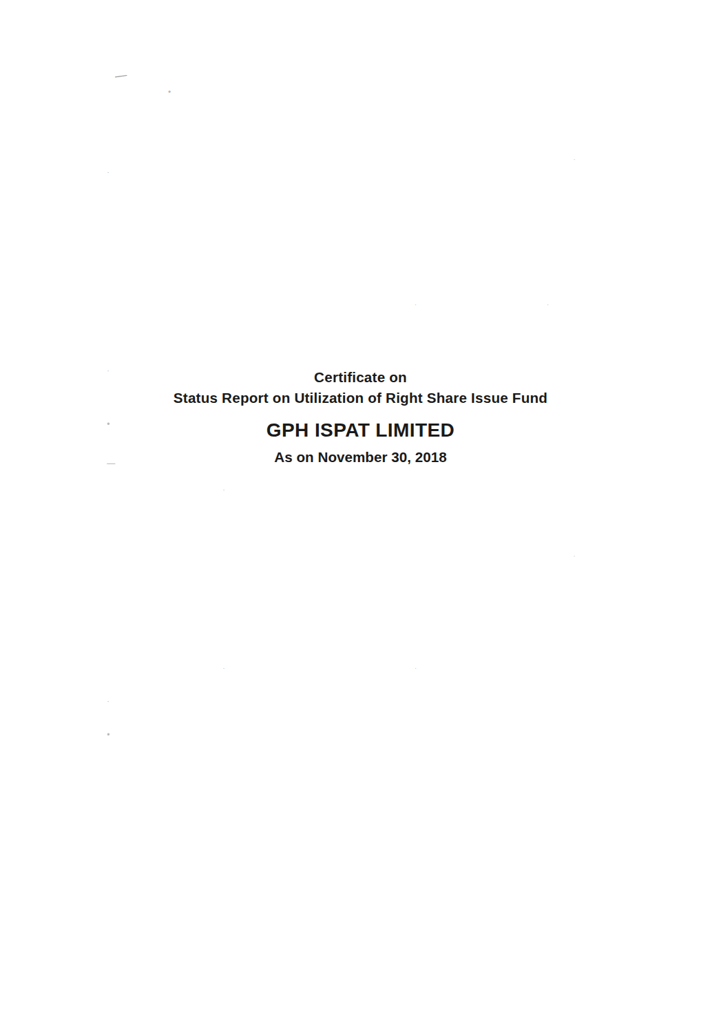— • · · • — · • · · · · · · ·
Certificate on
Status Report on Utilization of Right Share Issue Fund
GPH ISPAT LIMITED
As on November 30, 2018